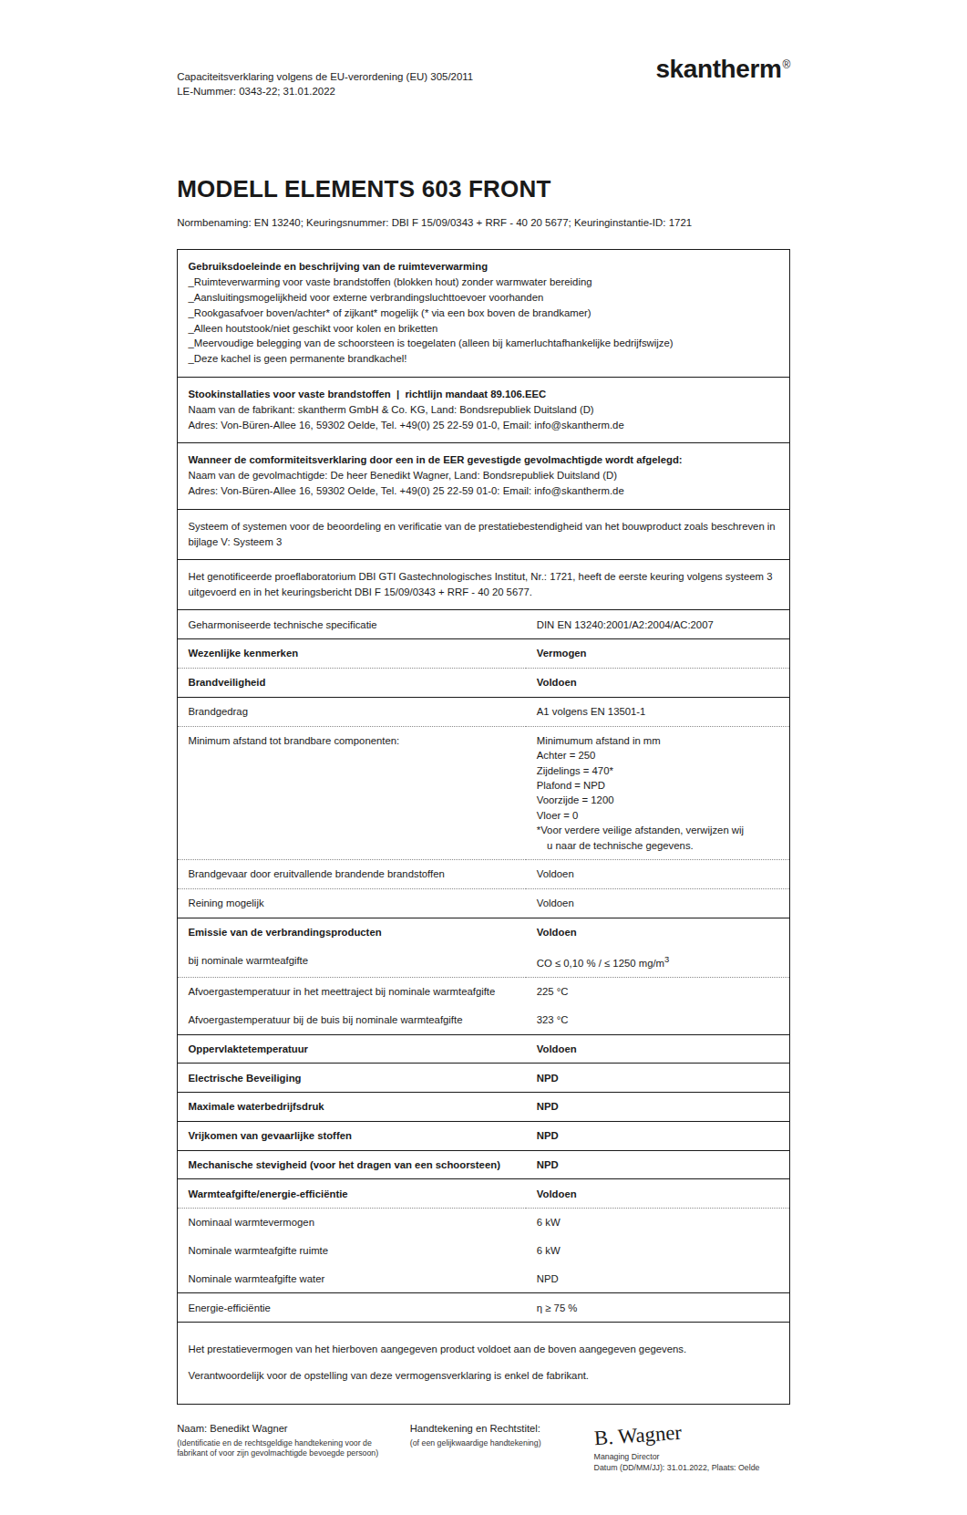Capaciteitsverklaring volgens de EU-verordening (EU) 305/2011
LE-Nummer: 0343-22; 31.01.2022
skantherm®
Modell Elements 603 Front
Normbenaming: EN 13240; Keuringsnummer: DBI F 15/09/0343 + RRF - 40 20 5677; Keuringinstantie-ID: 1721
Gebruiksdoeleinde en beschrijving van de ruimteverwarming
_Ruimteverwarming voor vaste brandstoffen (blokken hout) zonder warmwater bereiding
_Aansluitingsmogelijkheid voor externe verbrandingsluchttoevoer voorhanden
_Rookgasafvoer boven/achter* of zijkant* mogelijk (* via een box boven de brandkamer)
_Alleen houtstook/niet geschikt voor kolen en briketten
_Meervoudige belegging van de schoorsteen is toegelaten (alleen bij kamerluchtafhankelijke bedrijfswijze)
_Deze kachel is geen permanente brandkachel!
Stookinstallaties voor vaste brandstoffen | richtlijn mandaat 89.106.EEC
Naam van de fabrikant: skantherm GmbH & Co. KG, Land: Bondsrepubliek Duitsland (D)
Adres: Von-Büren-Allee 16, 59302 Oelde, Tel. +49(0) 25 22-59 01-0, Email: info@skantherm.de
Wanneer de comformiteitsverklaring door een in de EER gevestigde gevolmachtigde wordt afgelegd:
Naam van de gevolmachtigde: De heer Benedikt Wagner, Land: Bondsrepubliek Duitsland (D)
Adres: Von-Büren-Allee 16, 59302 Oelde, Tel. +49(0) 25 22-59 01-0: Email: info@skantherm.de
Systeem of systemen voor de beoordeling en verificatie van de prestatiebestendigheid van het bouwproduct zoals beschreven in bijlage V: Systeem 3
Het genotificeerde proeflaboratorium DBI GTI Gastechnologisches Institut, Nr.: 1721, heeft de eerste keuring volgens systeem 3 uitgevoerd en in het keuringsbericht DBI F 15/09/0343 + RRF - 40 20 5677.
| Geharmoniseerde technische specificatie | DIN EN 13240:2001/A2:2004/AC:2007 |
| Wezenlijke kenmerken | Vermogen |
| Brandveiligheid | Voldoen |
| Brandgedrag | A1 volgens EN 13501-1 |
| Minimum afstand tot brandbare componenten: | Minimumum afstand in mm Achter = 250 Zijdelings = 470* Plafond = NPD Voorzijde = 1200 Vloer = 0 *Voor verdere veilige afstanden, verwijzen wij u naar de technische gegevens. |
| Brandgevaar door eruitvallende brandende brandstoffen | Voldoen |
| Reining mogelijk | Voldoen |
| Emissie van de verbrandingsproducten | Voldoen |
| bij nominale warmteafgifte | CO ≤ 0,10 % / ≤ 1250 mg/m 3 |
| Afvoergastemperatuur in het meettraject bij nominale warmteafgifte | 225 °C |
| Afvoergastemperatuur bij de buis bij nominale warmteafgifte | 323 °C |
| Oppervlaktetemperatuur | Voldoen |
| Electrische Beveiliging | NPD |
| Maximale waterbedrijfsdruk | NPD |
| Vrijkomen van gevaarlijke stoffen | NPD |
| Mechanische stevigheid (voor het dragen van een schoorsteen) | NPD |
| Warmteafgifte/energie-efficiëntie | Voldoen |
| Nominaal warmtevermogen | 6 kW |
| Nominale warmteafgifte ruimte | 6 kW |
| Nominale warmteafgifte water | NPD |
| Energie-efficiëntie | η ≥ 75 % |
Het prestatievermogen van het hierboven aangegeven product voldoet aan de boven aangegeven gegevens.
Verantwoordelijk voor de opstelling van deze vermogensverklaring is enkel de fabrikant.
Naam: Benedikt Wagner
(Identificatie en de rechtsgeldige handtekening voor de
fabrikant of voor zijn gevolmachtigde bevoegde persoon)
Handtekening en Rechtstitel:
(of een gelijkwaardige handtekening)
B. Wagner
Managing Director
Datum (DD/MM/JJ): 31.01.2022, Plaats: Oelde